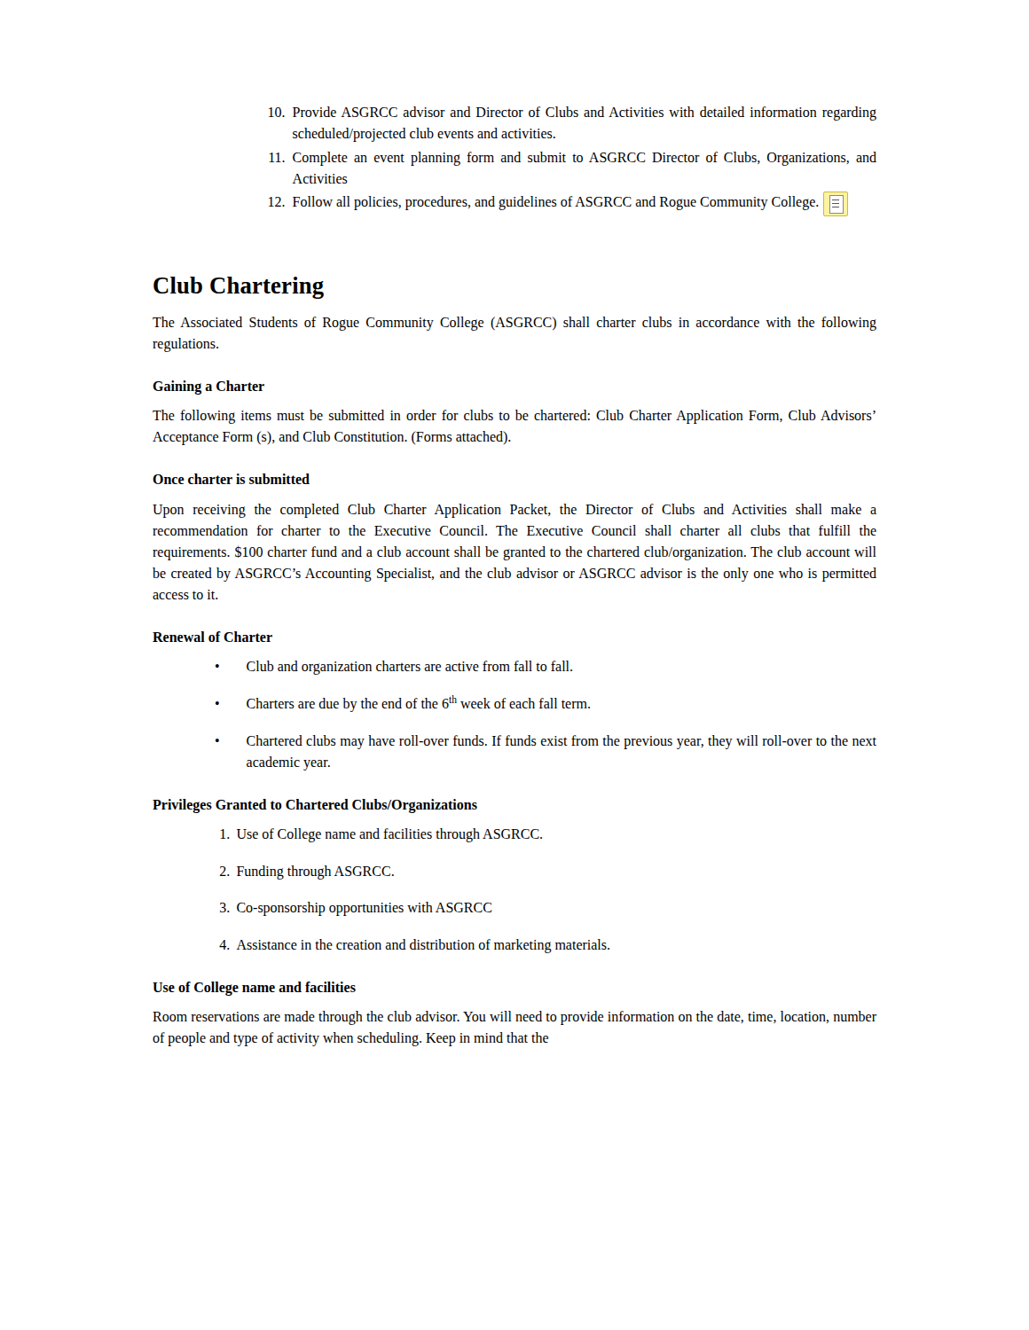Provide ASGRCC advisor and Director of Clubs and Activities with detailed information regarding scheduled/projected club events and activities.
Complete an event planning form and submit to ASGRCC Director of Clubs, Organizations, and Activities
Follow all policies, procedures, and guidelines of ASGRCC and Rogue Community College.
Club Chartering
The Associated Students of Rogue Community College (ASGRCC) shall charter clubs in accordance with the following regulations.
Gaining a Charter
The following items must be submitted in order for clubs to be chartered: Club Charter Application Form, Club Advisors’ Acceptance Form (s), and Club Constitution. (Forms attached).
Once charter is submitted
Upon receiving the completed Club Charter Application Packet, the Director of Clubs and Activities shall make a recommendation for charter to the Executive Council. The Executive Council shall charter all clubs that fulfill the requirements. $100 charter fund and a club account shall be granted to the chartered club/organization. The club account will be created by ASGRCC’s Accounting Specialist, and the club advisor or ASGRCC advisor is the only one who is permitted access to it.
Renewal of Charter
Club and organization charters are active from fall to fall.
Charters are due by the end of the 6th week of each fall term.
Chartered clubs may have roll-over funds. If funds exist from the previous year, they will roll-over to the next academic year.
Privileges Granted to Chartered Clubs/Organizations
Use of College name and facilities through ASGRCC.
Funding through ASGRCC.
Co-sponsorship opportunities with ASGRCC
Assistance in the creation and distribution of marketing materials.
Use of College name and facilities
Room reservations are made through the club advisor. You will need to provide information on the date, time, location, number of people and type of activity when scheduling. Keep in mind that the